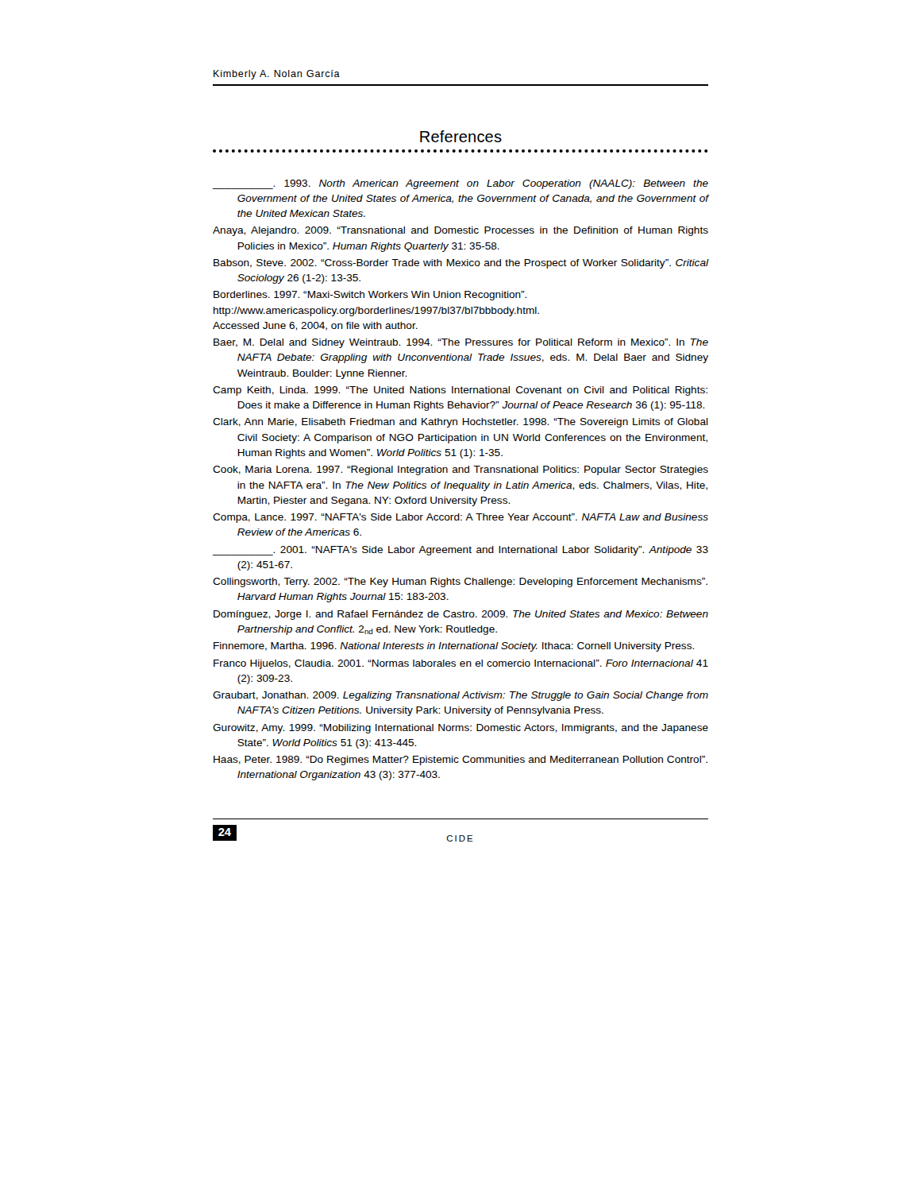Kimberly A. Nolan García
References
__________. 1993. North American Agreement on Labor Cooperation (NAALC): Between the Government of the United States of America, the Government of Canada, and the Government of the United Mexican States.
Anaya, Alejandro. 2009. “Transnational and Domestic Processes in the Definition of Human Rights Policies in Mexico”. Human Rights Quarterly 31: 35-58.
Babson, Steve. 2002. “Cross-Border Trade with Mexico and the Prospect of Worker Solidarity”. Critical Sociology 26 (1-2): 13-35.
Borderlines. 1997. “Maxi-Switch Workers Win Union Recognition”.
http://www.americaspolicy.org/borderlines/1997/bl37/bl7bbbody.html. Accessed June 6, 2004, on file with author.
Baer, M. Delal and Sidney Weintraub. 1994. “The Pressures for Political Reform in Mexico”. In The NAFTA Debate: Grappling with Unconventional Trade Issues, eds. M. Delal Baer and Sidney Weintraub. Boulder: Lynne Rienner.
Camp Keith, Linda. 1999. “The United Nations International Covenant on Civil and Political Rights: Does it make a Difference in Human Rights Behavior?” Journal of Peace Research 36 (1): 95-118.
Clark, Ann Marie, Elisabeth Friedman and Kathryn Hochstetler. 1998. “The Sovereign Limits of Global Civil Society: A Comparison of NGO Participation in UN World Conferences on the Environment, Human Rights and Women”. World Politics 51 (1): 1-35.
Cook, Maria Lorena. 1997. “Regional Integration and Transnational Politics: Popular Sector Strategies in the NAFTA era”. In The New Politics of Inequality in Latin America, eds. Chalmers, Vilas, Hite, Martin, Piester and Segana. NY: Oxford University Press.
Compa, Lance. 1997. “NAFTA's Side Labor Accord: A Three Year Account”. NAFTA Law and Business Review of the Americas 6.
__________. 2001. “NAFTA's Side Labor Agreement and International Labor Solidarity”. Antipode 33 (2): 451-67.
Collingsworth, Terry. 2002. “The Key Human Rights Challenge: Developing Enforcement Mechanisms”. Harvard Human Rights Journal 15: 183-203.
Domínguez, Jorge I. and Rafael Fernández de Castro. 2009. The United States and Mexico: Between Partnership and Conflict. 2nd ed. New York: Routledge.
Finnemore, Martha. 1996. National Interests in International Society. Ithaca: Cornell University Press.
Franco Hijuelos, Claudia. 2001. “Normas laborales en el comercio Internacional”. Foro Internacional 41 (2): 309-23.
Graubart, Jonathan. 2009. Legalizing Transnational Activism: The Struggle to Gain Social Change from NAFTA’s Citizen Petitions. University Park: University of Pennsylvania Press.
Gurowitz, Amy. 1999. “Mobilizing International Norms: Domestic Actors, Immigrants, and the Japanese State”. World Politics 51 (3): 413-445.
Haas, Peter. 1989. “Do Regimes Matter? Epistemic Communities and Mediterranean Pollution Control”. International Organization 43 (3): 377-403.
24
CIDE